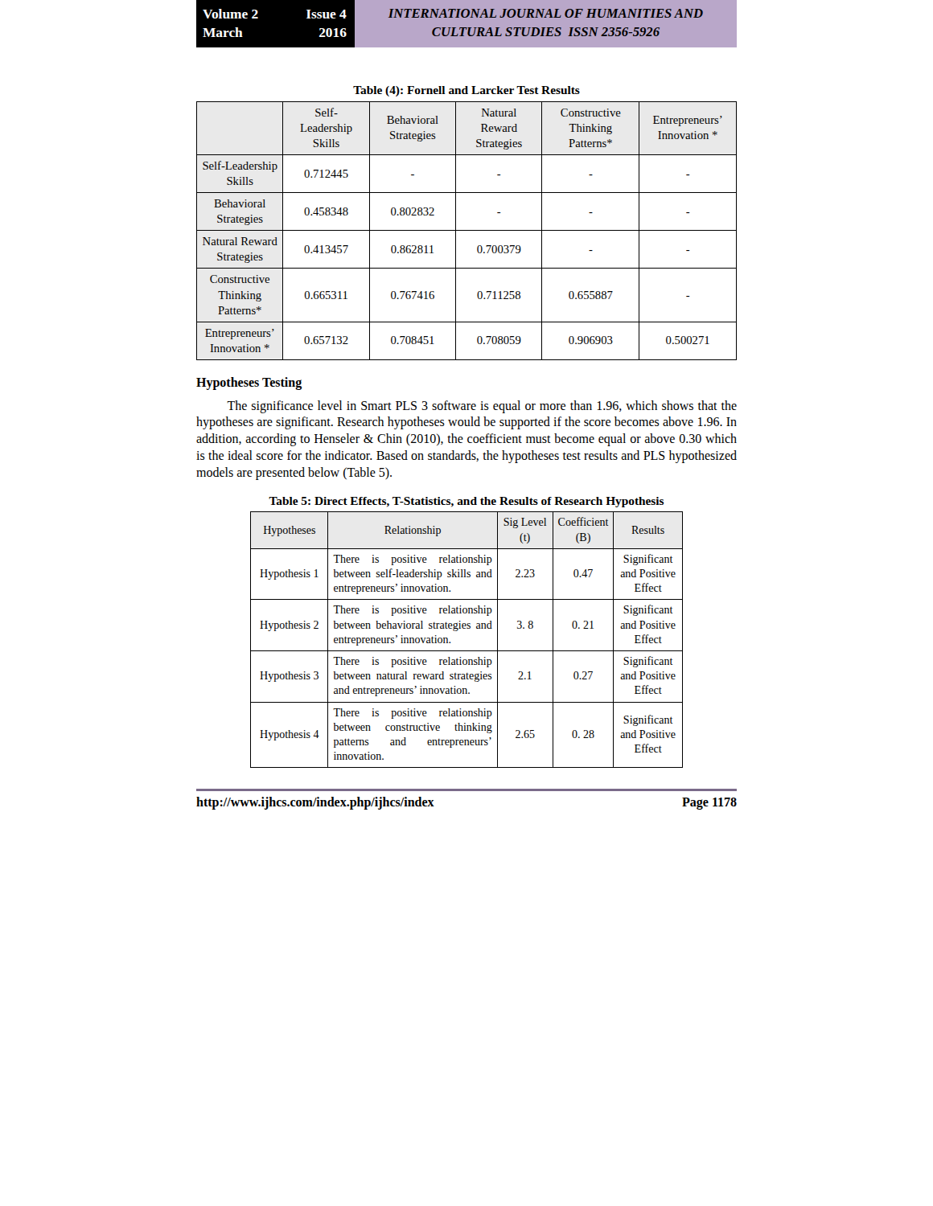Volume 2 Issue 4
March 2016
INTERNATIONAL JOURNAL OF HUMANITIES AND
CULTURAL STUDIES ISSN 2356-5926
Table (4): Fornell and Larcker Test Results
| | Self- Leadership Skills | Behavioral Strategies | Natural Reward Strategies | Constructive Thinking Patterns* | Entrepreneurs’ Innovation * |
| --- | --- | --- | --- | --- | --- |
| Self-Leadership Skills | 0.712445 | - | - | - | - |
| Behavioral Strategies | 0.458348 | 0.802832 | - | - | - |
| Natural Reward Strategies | 0.413457 | 0.862811 | 0.700379 | - | - |
| Constructive Thinking Patterns* | 0.665311 | 0.767416 | 0.711258 | 0.655887 | - |
| Entrepreneurs’ Innovation * | 0.657132 | 0.708451 | 0.708059 | 0.906903 | 0.500271 |
Hypotheses Testing
The significance level in Smart PLS 3 software is equal or more than 1.96, which shows that the hypotheses are significant. Research hypotheses would be supported if the score becomes above 1.96. In addition, according to Henseler & Chin (2010), the coefficient must become equal or above 0.30 which is the ideal score for the indicator. Based on standards, the hypotheses test results and PLS hypothesized models are presented below (Table 5).
Table 5: Direct Effects, T-Statistics, and the Results of Research Hypothesis
| Hypotheses | Relationship | Sig Level (t) | Coefficient (B) | Results |
| --- | --- | --- | --- | --- |
| Hypothesis 1 | There is positive relationship between self-leadership skills and entrepreneurs’ innovation. | 2.23 | 0.47 | Significant and Positive Effect |
| Hypothesis 2 | There is positive relationship between behavioral strategies and entrepreneurs’ innovation. | 3. 8 | 0. 21 | Significant and Positive Effect |
| Hypothesis 3 | There is positive relationship between natural reward strategies and entrepreneurs’ innovation. | 2.1 | 0.27 | Significant and Positive Effect |
| Hypothesis 4 | There is positive relationship between constructive thinking patterns and entrepreneurs’ innovation. | 2.65 | 0. 28 | Significant and Positive Effect |
http://www.ijhcs.com/index.php/ijhcs/index Page 1178